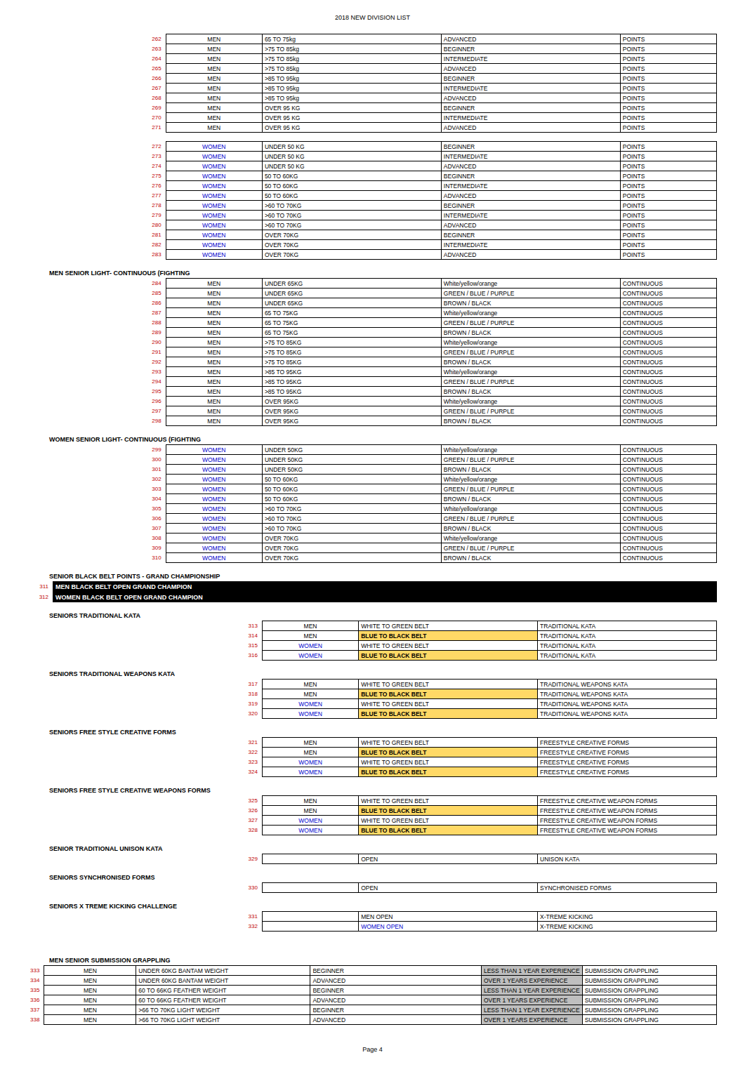2018 NEW DIVISION LIST
| 262 | MEN | 65 TO 75kg | ADVANCED | POINTS |
| 263 | MEN | >75 TO 85kg | BEGINNER | POINTS |
| 264 | MEN | >75 TO 85kg | INTERMEDIATE | POINTS |
| 265 | MEN | >75 TO 85kg | ADVANCED | POINTS |
| 266 | MEN | >85 TO 95kg | BEGINNER | POINTS |
| 267 | MEN | >85 TO 95kg | INTERMEDIATE | POINTS |
| 268 | MEN | >85 TO 95kg | ADVANCED | POINTS |
| 269 | MEN | OVER 95 KG | BEGINNER | POINTS |
| 270 | MEN | OVER 95 KG | INTERMEDIATE | POINTS |
| 271 | MEN | OVER 95 KG | ADVANCED | POINTS |
| 272 | WOMEN | UNDER 50 KG | BEGINNER | POINTS |
| 273 | WOMEN | UNDER 50 KG | INTERMEDIATE | POINTS |
| 274 | WOMEN | UNDER 50 KG | ADVANCED | POINTS |
| 275 | WOMEN | 50 TO 60KG | BEGINNER | POINTS |
| 276 | WOMEN | 50 TO 60KG | INTERMEDIATE | POINTS |
| 277 | WOMEN | 50 TO 60KG | ADVANCED | POINTS |
| 278 | WOMEN | >60 TO 70KG | BEGINNER | POINTS |
| 279 | WOMEN | >60 TO 70KG | INTERMEDIATE | POINTS |
| 280 | WOMEN | >60 TO 70KG | ADVANCED | POINTS |
| 281 | WOMEN | OVER 70KG | BEGINNER | POINTS |
| 282 | WOMEN | OVER 70KG | INTERMEDIATE | POINTS |
| 283 | WOMEN | OVER 70KG | ADVANCED | POINTS |
MEN SENIOR LIGHT- CONTINUOUS (FIGHTING
| 284 | MEN | UNDER 65KG | White/yellow/orange | CONTINUOUS |
| 285 | MEN | UNDER 65KG | GREEN / BLUE / PURPLE | CONTINUOUS |
| 286 | MEN | UNDER 65KG | BROWN / BLACK | CONTINUOUS |
| 287 | MEN | 65 TO 75KG | White/yellow/orange | CONTINUOUS |
| 288 | MEN | 65 TO 75KG | GREEN / BLUE / PURPLE | CONTINUOUS |
| 289 | MEN | 65 TO 75KG | BROWN / BLACK | CONTINUOUS |
| 290 | MEN | >75 TO 85KG | White/yellow/orange | CONTINUOUS |
| 291 | MEN | >75 TO 85KG | GREEN / BLUE / PURPLE | CONTINUOUS |
| 292 | MEN | >75 TO 85KG | BROWN / BLACK | CONTINUOUS |
| 293 | MEN | >85 TO 95KG | White/yellow/orange | CONTINUOUS |
| 294 | MEN | >85 TO 95KG | GREEN / BLUE / PURPLE | CONTINUOUS |
| 295 | MEN | >85 TO 95KG | BROWN / BLACK | CONTINUOUS |
| 296 | MEN | OVER 95KG | White/yellow/orange | CONTINUOUS |
| 297 | MEN | OVER 95KG | GREEN / BLUE / PURPLE | CONTINUOUS |
| 298 | MEN | OVER 95KG | BROWN / BLACK | CONTINUOUS |
WOMEN SENIOR LIGHT- CONTINUOUS (FIGHTING
| 299 | WOMEN | UNDER 50KG | White/yellow/orange | CONTINUOUS |
| 300 | WOMEN | UNDER 50KG | GREEN / BLUE / PURPLE | CONTINUOUS |
| 301 | WOMEN | UNDER 50KG | BROWN / BLACK | CONTINUOUS |
| 302 | WOMEN | 50 TO 60KG | White/yellow/orange | CONTINUOUS |
| 303 | WOMEN | 50 TO 60KG | GREEN / BLUE / PURPLE | CONTINUOUS |
| 304 | WOMEN | 50 TO 60KG | BROWN / BLACK | CONTINUOUS |
| 305 | WOMEN | >60 TO 70KG | White/yellow/orange | CONTINUOUS |
| 306 | WOMEN | >60 TO 70KG | GREEN / BLUE / PURPLE | CONTINUOUS |
| 307 | WOMEN | >60 TO 70KG | BROWN / BLACK | CONTINUOUS |
| 308 | WOMEN | OVER 70KG | White/yellow/orange | CONTINUOUS |
| 309 | WOMEN | OVER 70KG | GREEN / BLUE / PURPLE | CONTINUOUS |
| 310 | WOMEN | OVER 70KG | BROWN / BLACK | CONTINUOUS |
SENIOR BLACK BELT POINTS - GRAND CHAMPIONSHIP
| 311 | MEN BLACK BELT OPEN GRAND CHAMPION |
| 312 | WOMEN BLACK BELT OPEN GRAND CHAMPION |
SENIORS TRADITIONAL KATA
| 313 | MEN | WHITE TO GREEN BELT | TRADITIONAL KATA |
| 314 | MEN | BLUE TO BLACK BELT | TRADITIONAL KATA |
| 315 | WOMEN | WHITE TO GREEN BELT | TRADITIONAL KATA |
| 316 | WOMEN | BLUE TO BLACK BELT | TRADITIONAL KATA |
SENIORS TRADITIONAL WEAPONS KATA
| 317 | MEN | WHITE TO GREEN BELT | TRADITIONAL WEAPONS KATA |
| 318 | MEN | BLUE TO BLACK BELT | TRADITIONAL WEAPONS KATA |
| 319 | WOMEN | WHITE TO GREEN BELT | TRADITIONAL WEAPONS KATA |
| 320 | WOMEN | BLUE TO BLACK BELT | TRADITIONAL WEAPONS KATA |
SENIORS FREE STYLE CREATIVE FORMS
| 321 | MEN | WHITE TO GREEN BELT | FREESTYLE CREATIVE FORMS |
| 322 | MEN | BLUE TO BLACK BELT | FREESTYLE CREATIVE FORMS |
| 323 | WOMEN | WHITE TO GREEN BELT | FREESTYLE CREATIVE FORMS |
| 324 | WOMEN | BLUE TO BLACK BELT | FREESTYLE CREATIVE FORMS |
SENIORS FREE STYLE CREATIVE WEAPONS FORMS
| 325 | MEN | WHITE TO GREEN BELT | FREESTYLE CREATIVE WEAPON FORMS |
| 326 | MEN | BLUE TO BLACK BELT | FREESTYLE CREATIVE WEAPON FORMS |
| 327 | WOMEN | WHITE TO GREEN BELT | FREESTYLE CREATIVE WEAPON FORMS |
| 328 | WOMEN | BLUE TO BLACK BELT | FREESTYLE CREATIVE WEAPON FORMS |
SENIOR TRADITIONAL UNISON KATA
| 329 | | OPEN | UNISON KATA |
SENIORS SYNCHRONISED FORMS
| 330 | | OPEN | SYNCHRONISED FORMS |
SENIORS X TREME KICKING CHALLENGE
| 331 | | MEN OPEN | X-TREME KICKING |
| 332 | | WOMEN OPEN | X-TREME KICKING |
MEN SENIOR SUBMISSION GRAPPLING
| 333 | MEN | UNDER 60KG BANTAM WEIGHT | BEGINNER | LESS THAN 1 YEAR EXPERIENCE | SUBMISSION GRAPPLING |
| 334 | MEN | UNDER 60KG BANTAM WEIGHT | ADVANCED | OVER 1 YEARS EXPERIENCE | SUBMISSION GRAPPLING |
| 335 | MEN | 60 TO 66KG FEATHER WEIGHT | BEGINNER | LESS THAN 1 YEAR EXPERIENCE | SUBMISSION GRAPPLING |
| 336 | MEN | 60 TO 66KG FEATHER WEIGHT | ADVANCED | OVER 1 YEARS EXPERIENCE | SUBMISSION GRAPPLING |
| 337 | MEN | >66 TO 70KG LIGHT WEIGHT | BEGINNER | LESS THAN 1 YEAR EXPERIENCE | SUBMISSION GRAPPLING |
| 338 | MEN | >66 TO 70KG LIGHT WEIGHT | ADVANCED | OVER 1 YEARS EXPERIENCE | SUBMISSION GRAPPLING |
Page 4